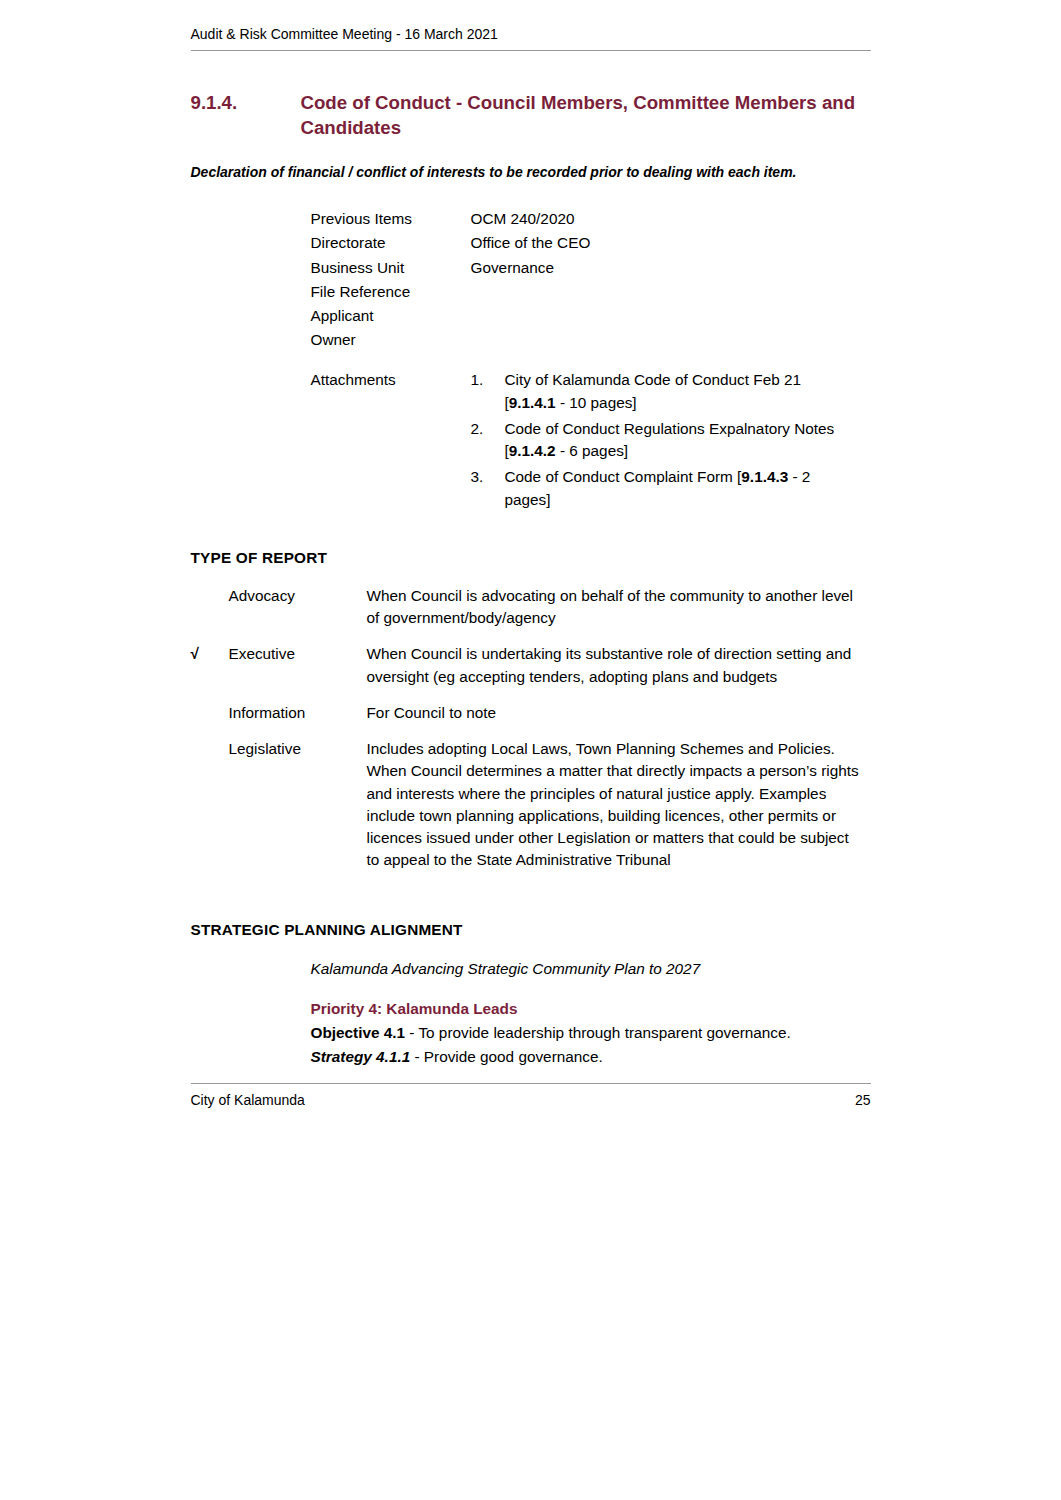Audit & Risk Committee Meeting - 16 March 2021
9.1.4. Code of Conduct - Council Members, Committee Members and Candidates
Declaration of financial / conflict of interests to be recorded prior to dealing with each item.
| Previous Items | OCM 240/2020 |
| Directorate | Office of the CEO |
| Business Unit | Governance |
| File Reference | |
| Applicant | |
| Owner | |
| Attachments | / 1. / City of Kalamunda Code of Conduct Feb 21 [ 9.1.4.1 - 10 pages] / / 2. / Code of Conduct Regulations Expalnatory Notes [ 9.1.4.2 - 6 pages] / / 3. / Code of Conduct Complaint Form [ 9.1.4.3 - 2 pages] / |
TYPE OF REPORT
| | Advocacy | When Council is advocating on behalf of the community to another level of government/body/agency |
| √ | Executive | When Council is undertaking its substantive role of direction setting and oversight (eg accepting tenders, adopting plans and budgets |
| | Information | For Council to note |
| | Legislative | Includes adopting Local Laws, Town Planning Schemes and Policies. When Council determines a matter that directly impacts a person’s rights and interests where the principles of natural justice apply. Examples include town planning applications, building licences, other permits or licences issued under other Legislation or matters that could be subject to appeal to the State Administrative Tribunal |
STRATEGIC PLANNING ALIGNMENT
Kalamunda Advancing Strategic Community Plan to 2027
Priority 4: Kalamunda Leads
Objective 4.1 - To provide leadership through transparent governance.
Strategy 4.1.1 - Provide good governance.
City of Kalamunda 25